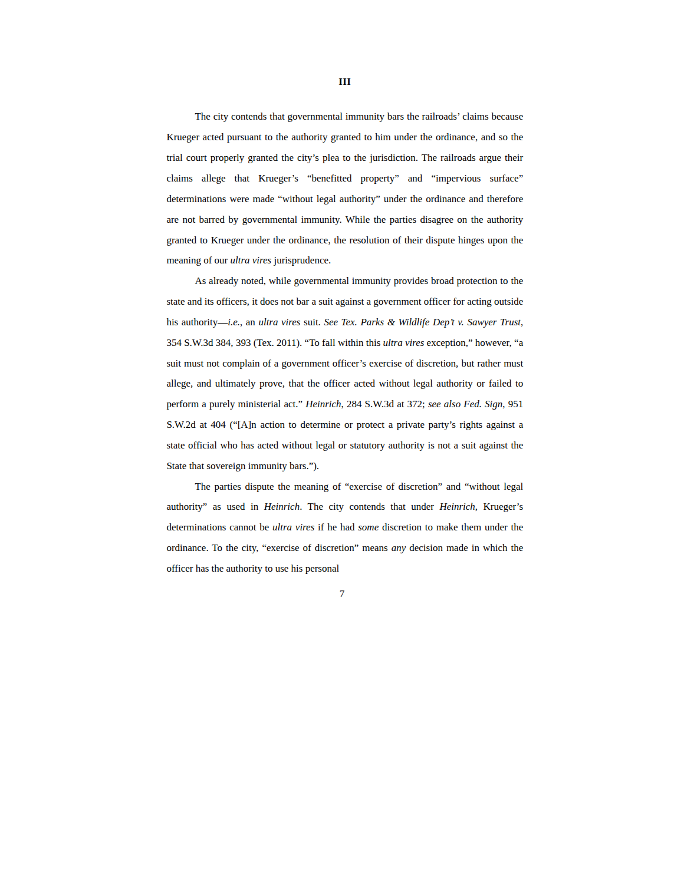III
The city contends that governmental immunity bars the railroads’ claims because Krueger acted pursuant to the authority granted to him under the ordinance, and so the trial court properly granted the city’s plea to the jurisdiction. The railroads argue their claims allege that Krueger’s “benefitted property” and “impervious surface” determinations were made “without legal authority” under the ordinance and therefore are not barred by governmental immunity. While the parties disagree on the authority granted to Krueger under the ordinance, the resolution of their dispute hinges upon the meaning of our ultra vires jurisprudence.
As already noted, while governmental immunity provides broad protection to the state and its officers, it does not bar a suit against a government officer for acting outside his authority—i.e., an ultra vires suit. See Tex. Parks & Wildlife Dep’t v. Sawyer Trust, 354 S.W.3d 384, 393 (Tex. 2011). “To fall within this ultra vires exception,” however, “a suit must not complain of a government officer’s exercise of discretion, but rather must allege, and ultimately prove, that the officer acted without legal authority or failed to perform a purely ministerial act.” Heinrich, 284 S.W.3d at 372; see also Fed. Sign, 951 S.W.2d at 404 (“[A]n action to determine or protect a private party’s rights against a state official who has acted without legal or statutory authority is not a suit against the State that sovereign immunity bars.”).
The parties dispute the meaning of “exercise of discretion” and “without legal authority” as used in Heinrich. The city contends that under Heinrich, Krueger’s determinations cannot be ultra vires if he had some discretion to make them under the ordinance. To the city, “exercise of discretion” means any decision made in which the officer has the authority to use his personal
7